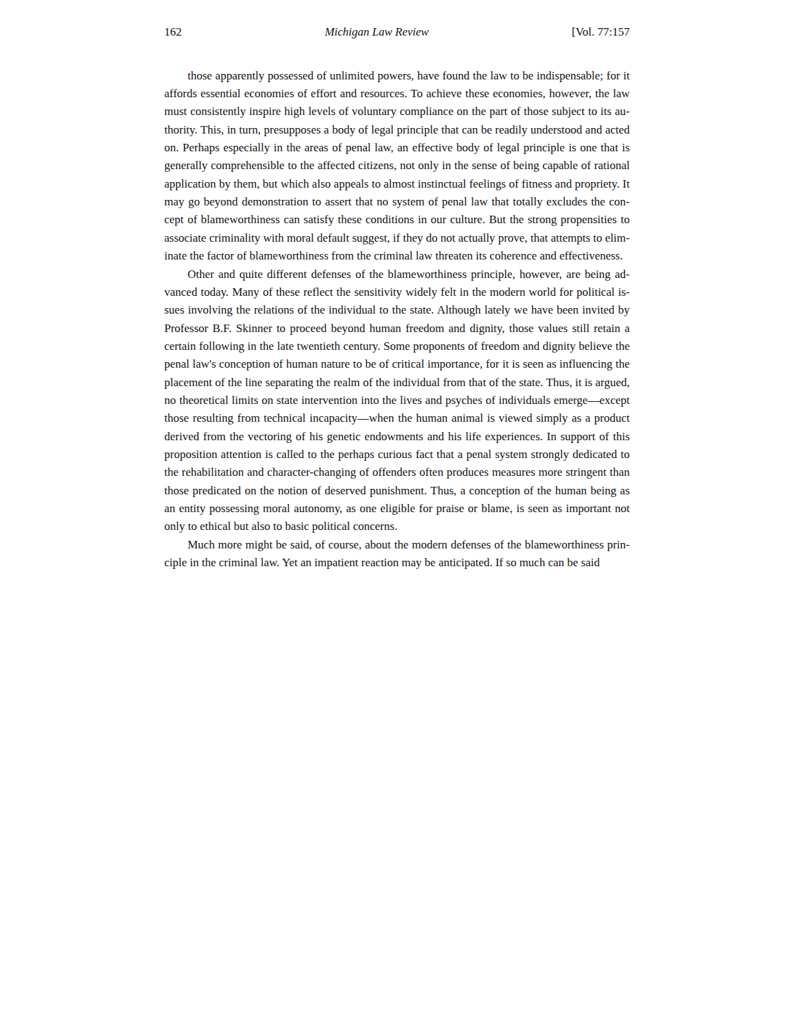162 Michigan Law Review [Vol. 77:157
those apparently possessed of unlimited powers, have found the law to be indispensable; for it affords essential economies of effort and resources. To achieve these economies, however, the law must consistently inspire high levels of voluntary compliance on the part of those subject to its authority. This, in turn, presupposes a body of legal principle that can be readily understood and acted on. Perhaps especially in the areas of penal law, an effective body of legal principle is one that is generally comprehensible to the affected citizens, not only in the sense of being capable of rational application by them, but which also appeals to almost instinctual feelings of fitness and propriety. It may go beyond demonstration to assert that no system of penal law that totally excludes the concept of blameworthiness can satisfy these conditions in our culture. But the strong propensities to associate criminality with moral default suggest, if they do not actually prove, that attempts to eliminate the factor of blameworthiness from the criminal law threaten its coherence and effectiveness.
Other and quite different defenses of the blameworthiness principle, however, are being advanced today. Many of these reflect the sensitivity widely felt in the modern world for political issues involving the relations of the individual to the state. Although lately we have been invited by Professor B.F. Skinner to proceed beyond human freedom and dignity, those values still retain a certain following in the late twentieth century. Some proponents of freedom and dignity believe the penal law's conception of human nature to be of critical importance, for it is seen as influencing the placement of the line separating the realm of the individual from that of the state. Thus, it is argued, no theoretical limits on state intervention into the lives and psyches of individuals emerge—except those resulting from technical incapacity—when the human animal is viewed simply as a product derived from the vectoring of his genetic endowments and his life experiences. In support of this proposition attention is called to the perhaps curious fact that a penal system strongly dedicated to the rehabilitation and character-changing of offenders often produces measures more stringent than those predicated on the notion of deserved punishment. Thus, a conception of the human being as an entity possessing moral autonomy, as one eligible for praise or blame, is seen as important not only to ethical but also to basic political concerns.
Much more might be said, of course, about the modern defenses of the blameworthiness principle in the criminal law. Yet an impatient reaction may be anticipated. If so much can be said